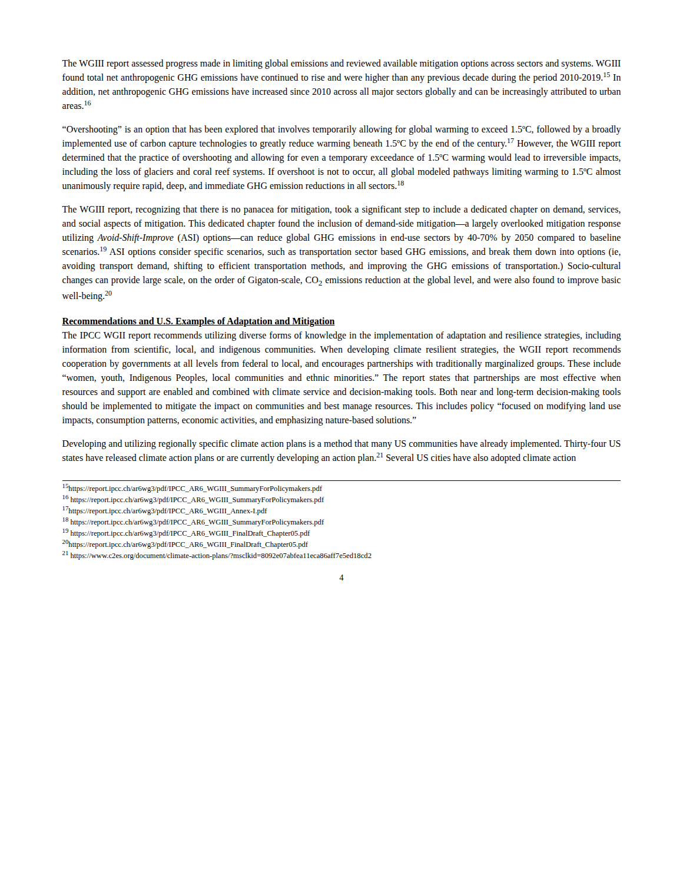The WGIII report assessed progress made in limiting global emissions and reviewed available mitigation options across sectors and systems. WGIII found total net anthropogenic GHG emissions have continued to rise and were higher than any previous decade during the period 2010-2019.15 In addition, net anthropogenic GHG emissions have increased since 2010 across all major sectors globally and can be increasingly attributed to urban areas.16
“Overshooting” is an option that has been explored that involves temporarily allowing for global warming to exceed 1.5ºC, followed by a broadly implemented use of carbon capture technologies to greatly reduce warming beneath 1.5ºC by the end of the century.17 However, the WGIII report determined that the practice of overshooting and allowing for even a temporary exceedance of 1.5ºC warming would lead to irreversible impacts, including the loss of glaciers and coral reef systems. If overshoot is not to occur, all global modeled pathways limiting warming to 1.5ºC almost unanimously require rapid, deep, and immediate GHG emission reductions in all sectors.18
The WGIII report, recognizing that there is no panacea for mitigation, took a significant step to include a dedicated chapter on demand, services, and social aspects of mitigation. This dedicated chapter found the inclusion of demand-side mitigation—a largely overlooked mitigation response utilizing Avoid-Shift-Improve (ASI) options—can reduce global GHG emissions in end-use sectors by 40-70% by 2050 compared to baseline scenarios.19 ASI options consider specific scenarios, such as transportation sector based GHG emissions, and break them down into options (ie, avoiding transport demand, shifting to efficient transportation methods, and improving the GHG emissions of transportation.) Socio-cultural changes can provide large scale, on the order of Gigaton-scale, CO2 emissions reduction at the global level, and were also found to improve basic well-being.20
Recommendations and U.S. Examples of Adaptation and Mitigation
The IPCC WGII report recommends utilizing diverse forms of knowledge in the implementation of adaptation and resilience strategies, including information from scientific, local, and indigenous communities. When developing climate resilient strategies, the WGII report recommends cooperation by governments at all levels from federal to local, and encourages partnerships with traditionally marginalized groups. These include “women, youth, Indigenous Peoples, local communities and ethnic minorities.” The report states that partnerships are most effective when resources and support are enabled and combined with climate service and decision-making tools. Both near and long-term decision-making tools should be implemented to mitigate the impact on communities and best manage resources. This includes policy “focused on modifying land use impacts, consumption patterns, economic activities, and emphasizing nature-based solutions.”
Developing and utilizing regionally specific climate action plans is a method that many US communities have already implemented. Thirty-four US states have released climate action plans or are currently developing an action plan.21 Several US cities have also adopted climate action
15https://report.ipcc.ch/ar6wg3/pdf/IPCC_AR6_WGIII_SummaryForPolicymakers.pdf
16 https://report.ipcc.ch/ar6wg3/pdf/IPCC_AR6_WGIII_SummaryForPolicymakers.pdf
17https://report.ipcc.ch/ar6wg3/pdf/IPCC_AR6_WGIII_Annex-I.pdf
18 https://report.ipcc.ch/ar6wg3/pdf/IPCC_AR6_WGIII_SummaryForPolicymakers.pdf
19 https://report.ipcc.ch/ar6wg3/pdf/IPCC_AR6_WGIII_FinalDraft_Chapter05.pdf
20https://report.ipcc.ch/ar6wg3/pdf/IPCC_AR6_WGIII_FinalDraft_Chapter05.pdf
21 https://www.c2es.org/document/climate-action-plans/?msclkid=8092e07abfea11eca86aff7e5ed18cd2
4